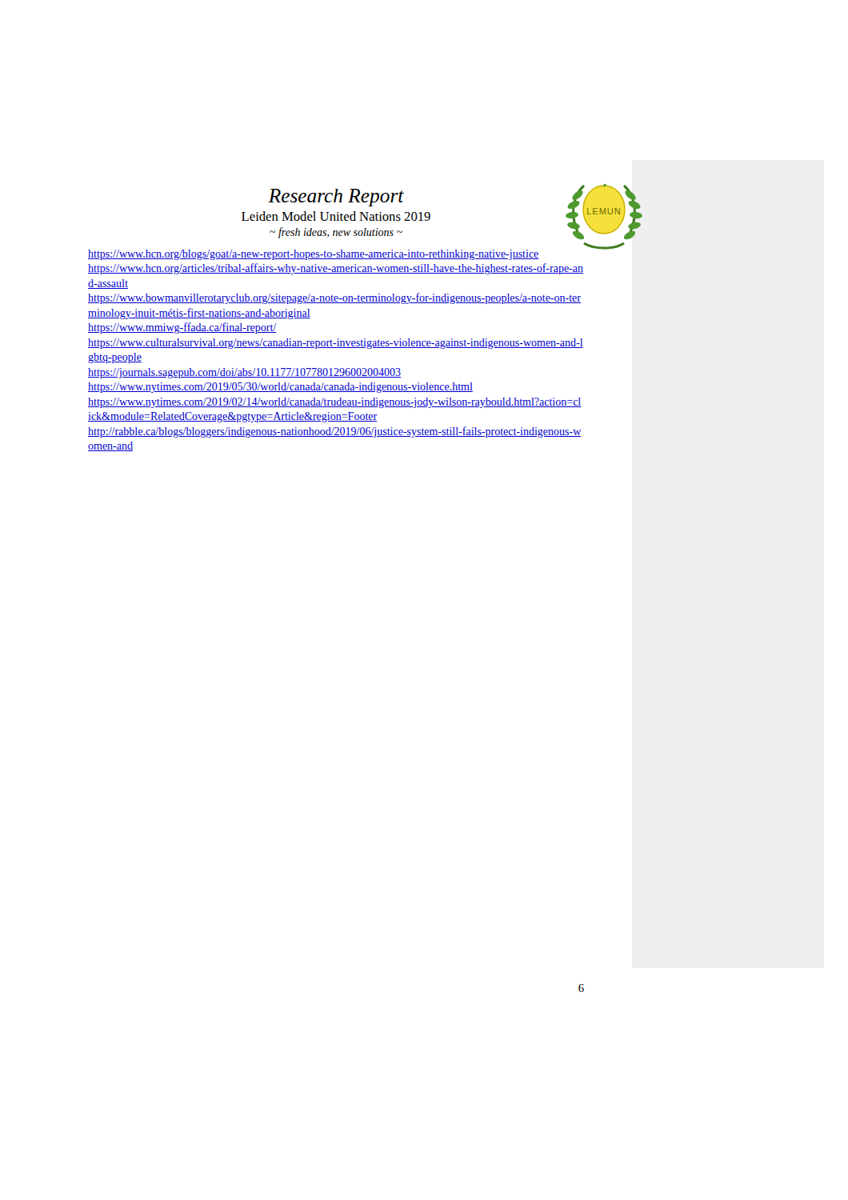Research Report
Leiden Model United Nations 2019
~ fresh ideas, new solutions ~
LEMUN
https://www.hcn.org/blogs/goat/a-new-report-hopes-to-shame-america-into-rethinking-native-justice
https://www.hcn.org/articles/tribal-affairs-why-native-american-women-still-have-the-highest-rates-of-rape-and-assault
https://www.bowmanvillerotaryclub.org/sitepage/a-note-on-terminology-for-indigenous-peoples/a-note-on-terminology-inuit-métis-first-nations-and-aboriginal
https://www.mmiwg-ffada.ca/final-report/
https://www.culturalsurvival.org/news/canadian-report-investigates-violence-against-indigenous-women-and-lgbtq-people
https://journals.sagepub.com/doi/abs/10.1177/1077801296002004003
https://www.nytimes.com/2019/05/30/world/canada/canada-indigenous-violence.html
https://www.nytimes.com/2019/02/14/world/canada/trudeau-indigenous-jody-wilson-raybould.html?action=click&module=RelatedCoverage&pgtype=Article&region=Footer
http://rabble.ca/blogs/bloggers/indigenous-nationhood/2019/06/justice-system-still-fails-protect-indigenous-women-and
6